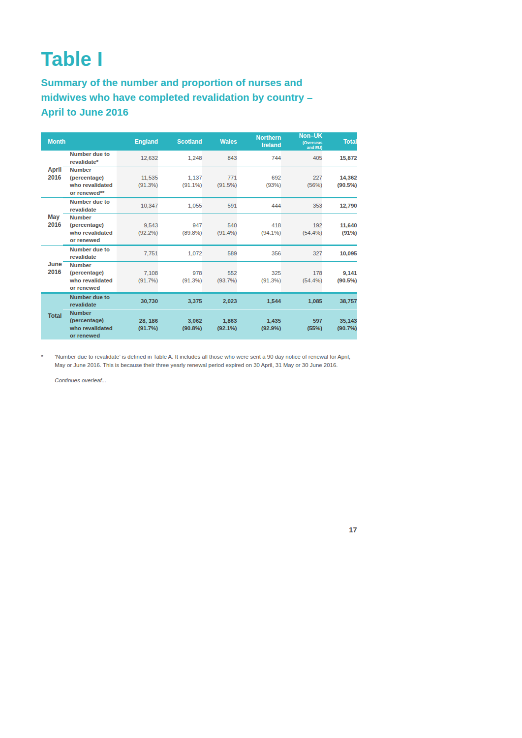Table I
Summary of the number and proportion of nurses and
midwives who have completed revalidation by country –
April to June 2016
| Month | England | Scotland | Wales | Northern Ireland | Non–UK (Overseas and EU) | Total |
| --- | --- | --- | --- | --- | --- | --- |
| April 2016 | Number due to revalidate* | 12,632 | 1,248 | 843 | 744 | 405 | 15,872 |
| Number (percentage) who revalidated or renewed** | 11,535 (91.3%) | 1,137 (91.1%) | 771 (91.5%) | 692 (93%) | 227 (56%) | 14,362 (90.5%) |
| May 2016 | Number due to revalidate | 10,347 | 1,055 | 591 | 444 | 353 | 12,790 |
| Number (percentage) who revalidated or renewed | 9,543 (92.2%) | 947 (89.8%) | 540 (91.4%) | 418 (94.1%) | 192 (54.4%) | 11,640 (91%) |
| June 2016 | Number due to revalidate | 7,751 | 1,072 | 589 | 356 | 327 | 10,095 |
| Number (percentage) who revalidated or renewed | 7,108 (91.7%) | 978 (91.3%) | 552 (93.7%) | 325 (91.3%) | 178 (54.4%) | 9,141 (90.5%) |
| Total | Number due to revalidate | 30,730 | 3,375 | 2,023 | 1,544 | 1,085 | 38,757 |
| Number (percentage) who revalidated or renewed | 28, 186 (91.7%) | 3,062 (90.8%) | 1,863 (92.1%) | 1,435 (92.9%) | 597 (55%) | 35,143 (90.7%) |
*
‘Number due to revalidate’ is defined in Table A. It includes all those who were sent a 90 day notice of renewal for April, May or June 2016. This is because their three yearly renewal period expired on 30 April, 31 May or 30 June 2016.
Continues overleaf...
17